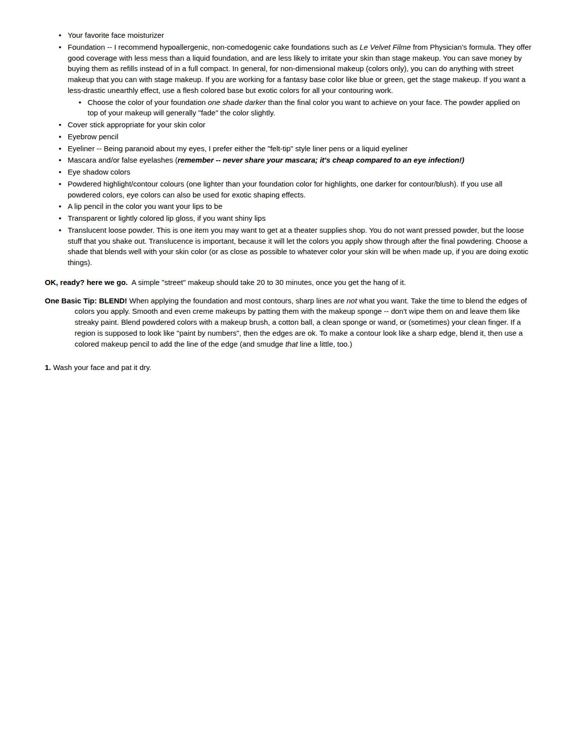Your favorite face moisturizer
Foundation -- I recommend hypoallergenic, non-comedogenic cake foundations such as Le Velvet Filme from Physician's formula. They offer good coverage with less mess than a liquid foundation, and are less likely to irritate your skin than stage makeup. You can save money by buying them as refills instead of in a full compact. In general, for non-dimensional makeup (colors only), you can do anything with street makeup that you can with stage makeup. If you are working for a fantasy base color like blue or green, get the stage makeup. If you want a less-drastic unearthly effect, use a flesh colored base but exotic colors for all your contouring work.
Choose the color of your foundation one shade darker than the final color you want to achieve on your face. The powder applied on top of your makeup will generally "fade" the color slightly.
Cover stick appropriate for your skin color
Eyebrow pencil
Eyeliner -- Being paranoid about my eyes, I prefer either the "felt-tip" style liner pens or a liquid eyeliner
Mascara and/or false eyelashes (remember -- never share your mascara; it's cheap compared to an eye infection!)
Eye shadow colors
Powdered highlight/contour colours (one lighter than your foundation color for highlights, one darker for contour/blush). If you use all powdered colors, eye colors can also be used for exotic shaping effects.
A lip pencil in the color you want your lips to be
Transparent or lightly colored lip gloss, if you want shiny lips
Translucent loose powder. This is one item you may want to get at a theater supplies shop. You do not want pressed powder, but the loose stuff that you shake out. Translucence is important, because it will let the colors you apply show through after the final powdering. Choose a shade that blends well with your skin color (or as close as possible to whatever color your skin will be when made up, if you are doing exotic things).
OK, ready? here we go. A simple "street" makeup should take 20 to 30 minutes, once you get the hang of it.
One Basic Tip: BLEND! When applying the foundation and most contours, sharp lines are not what you want. Take the time to blend the edges of colors you apply. Smooth and even creme makeups by patting them with the makeup sponge -- don't wipe them on and leave them like streaky paint. Blend powdered colors with a makeup brush, a cotton ball, a clean sponge or wand, or (sometimes) your clean finger. If a region is supposed to look like "paint by numbers", then the edges are ok. To make a contour look like a sharp edge, blend it, then use a colored makeup pencil to add the line of the edge (and smudge that line a little, too.)
1. Wash your face and pat it dry.